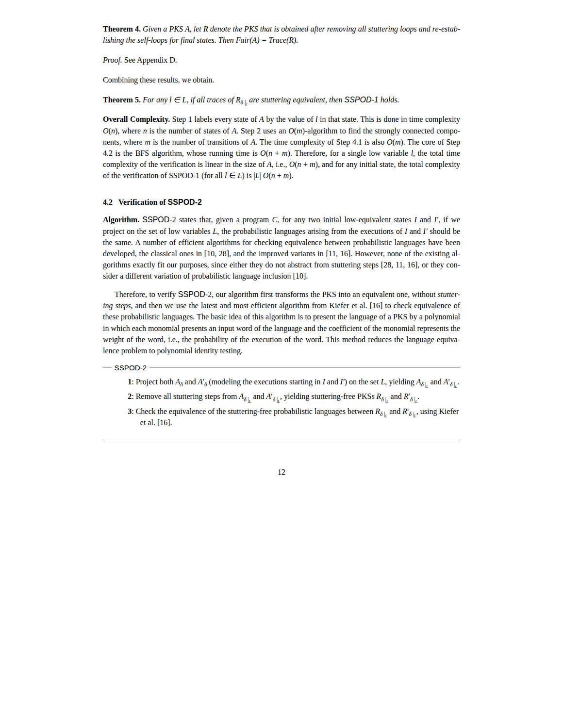Theorem 4. Given a PKS A, let R denote the PKS that is obtained after removing all stuttering loops and re-establishing the self-loops for final states. Then Fair(A) = Trace(R).
Proof. See Appendix D.
Combining these results, we obtain.
Theorem 5. For any l ∈ L, if all traces of Rδ |l are stuttering equivalent, then SSPOD-1 holds.
Overall Complexity. Step 1 labels every state of A by the value of l in that state. This is done in time complexity O(n), where n is the number of states of A. Step 2 uses an O(m)-algorithm to find the strongly connected components, where m is the number of transitions of A. The time complexity of Step 4.1 is also O(m). The core of Step 4.2 is the BFS algorithm, whose running time is O(n + m). Therefore, for a single low variable l, the total time complexity of the verification is linear in the size of A, i.e., O(n + m), and for any initial state, the total complexity of the verification of SSPOD-1 (for all l ∈ L) is |L| O(n + m).
4.2 Verification of SSPOD-2
Algorithm. SSPOD-2 states that, given a program C, for any two initial low-equivalent states I and I′, if we project on the set of low variables L, the probabilistic languages arising from the executions of I and I′ should be the same. A number of efficient algorithms for checking equivalence between probabilistic languages have been developed, the classical ones in [10, 28], and the improved variants in [11, 16]. However, none of the existing algorithms exactly fit our purposes, since either they do not abstract from stuttering steps [28, 11, 16], or they consider a different variation of probabilistic language inclusion [10].
Therefore, to verify SSPOD-2, our algorithm first transforms the PKS into an equivalent one, without stuttering steps, and then we use the latest and most efficient algorithm from Kiefer et al. [16] to check equivalence of these probabilistic languages. The basic idea of this algorithm is to present the language of a PKS by a polynomial in which each monomial presents an input word of the language and the coefficient of the monomial represents the weight of the word, i.e., the probability of the execution of the word. This method reduces the language equivalence problem to polynomial identity testing.
SSPOD-2
1: Project both Aδ and A′δ (modeling the executions starting in I and I′) on the set L, yielding Aδ |L and A′δ |L.
2: Remove all stuttering steps from Aδ |L and A′δ |L, yielding stuttering-free PKSs Rδ |L and R′δ |L.
3: Check the equivalence of the stuttering-free probabilistic languages between Rδ |L and R′δ |L, using Kiefer et al. [16].
12